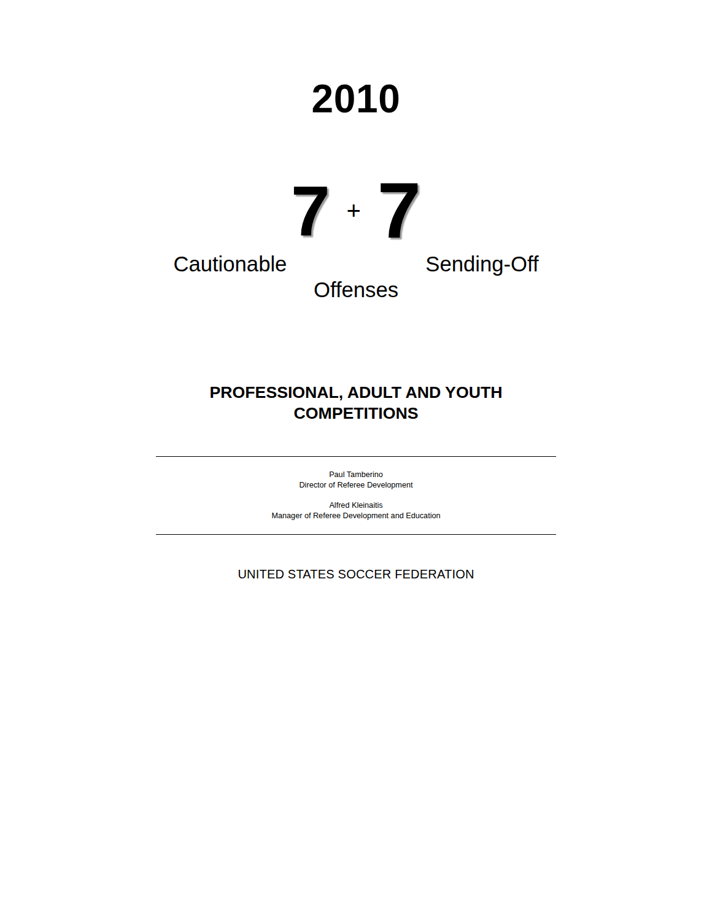2010
7+7
Cautionable Sending-Off Offenses
PROFESSIONAL, ADULT AND YOUTH
COMPETITIONS
Paul Tamberino
Director of Referee Development
Alfred Kleinaitis
Manager of Referee Development and Education
UNITED STATES SOCCER FEDERATION